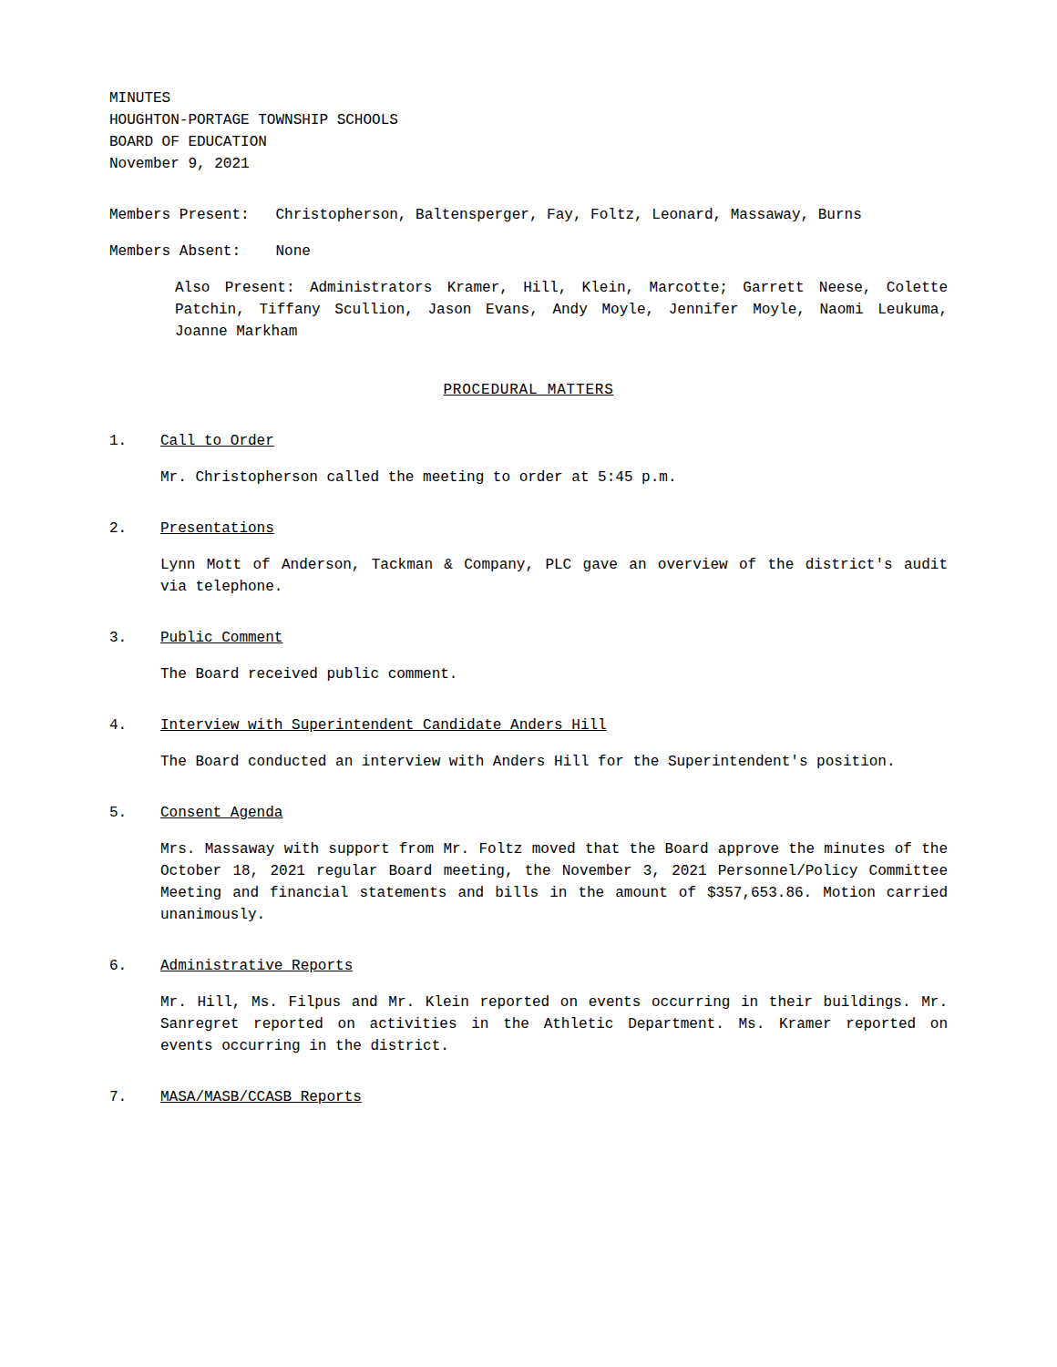MINUTES
HOUGHTON-PORTAGE TOWNSHIP SCHOOLS
BOARD OF EDUCATION
November 9, 2021
Members Present:
Christopherson, Baltensperger, Fay, Foltz, Leonard, Massaway, Burns
Members Absent: None
Also Present: Administrators Kramer, Hill, Klein, Marcotte; Garrett Neese, Colette Patchin, Tiffany Scullion, Jason Evans, Andy Moyle, Jennifer Moyle, Naomi Leukuma, Joanne Markham
PROCEDURAL MATTERS
Call to Order
Mr. Christopherson called the meeting to order at 5:45 p.m.
Presentations
Lynn Mott of Anderson, Tackman & Company, PLC gave an overview of the district's audit via telephone.
Public Comment
The Board received public comment.
Interview with Superintendent Candidate Anders Hill
The Board conducted an interview with Anders Hill for the Superintendent's position.
Consent Agenda
Mrs. Massaway with support from Mr. Foltz moved that the Board approve the minutes of the October 18, 2021 regular Board meeting, the November 3, 2021 Personnel/Policy Committee Meeting and financial statements and bills in the amount of $357,653.86. Motion carried unanimously.
Administrative Reports
Mr. Hill, Ms. Filpus and Mr. Klein reported on events occurring in their buildings. Mr. Sanregret reported on activities in the Athletic Department. Ms. Kramer reported on events occurring in the district.
MASA/MASB/CCASB Reports